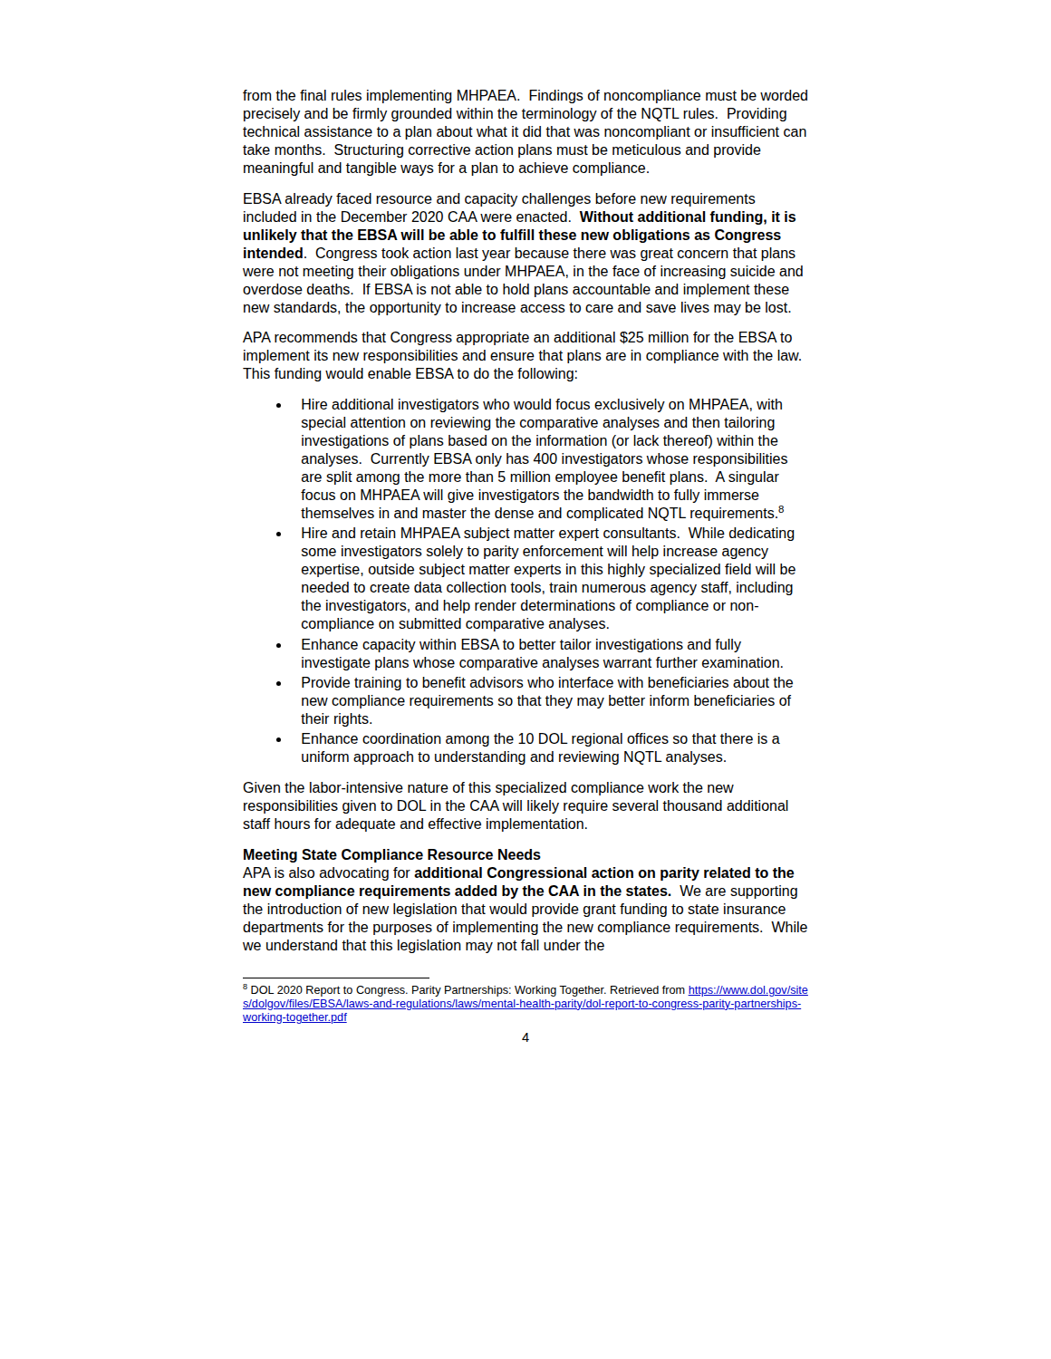from the final rules implementing MHPAEA. Findings of noncompliance must be worded precisely and be firmly grounded within the terminology of the NQTL rules. Providing technical assistance to a plan about what it did that was noncompliant or insufficient can take months. Structuring corrective action plans must be meticulous and provide meaningful and tangible ways for a plan to achieve compliance.
EBSA already faced resource and capacity challenges before new requirements included in the December 2020 CAA were enacted. Without additional funding, it is unlikely that the EBSA will be able to fulfill these new obligations as Congress intended. Congress took action last year because there was great concern that plans were not meeting their obligations under MHPAEA, in the face of increasing suicide and overdose deaths. If EBSA is not able to hold plans accountable and implement these new standards, the opportunity to increase access to care and save lives may be lost.
APA recommends that Congress appropriate an additional $25 million for the EBSA to implement its new responsibilities and ensure that plans are in compliance with the law. This funding would enable EBSA to do the following:
Hire additional investigators who would focus exclusively on MHPAEA, with special attention on reviewing the comparative analyses and then tailoring investigations of plans based on the information (or lack thereof) within the analyses. Currently EBSA only has 400 investigators whose responsibilities are split among the more than 5 million employee benefit plans. A singular focus on MHPAEA will give investigators the bandwidth to fully immerse themselves in and master the dense and complicated NQTL requirements.8
Hire and retain MHPAEA subject matter expert consultants. While dedicating some investigators solely to parity enforcement will help increase agency expertise, outside subject matter experts in this highly specialized field will be needed to create data collection tools, train numerous agency staff, including the investigators, and help render determinations of compliance or non-compliance on submitted comparative analyses.
Enhance capacity within EBSA to better tailor investigations and fully investigate plans whose comparative analyses warrant further examination.
Provide training to benefit advisors who interface with beneficiaries about the new compliance requirements so that they may better inform beneficiaries of their rights.
Enhance coordination among the 10 DOL regional offices so that there is a uniform approach to understanding and reviewing NQTL analyses.
Given the labor-intensive nature of this specialized compliance work the new responsibilities given to DOL in the CAA will likely require several thousand additional staff hours for adequate and effective implementation.
Meeting State Compliance Resource Needs
APA is also advocating for additional Congressional action on parity related to the new compliance requirements added by the CAA in the states. We are supporting the introduction of new legislation that would provide grant funding to state insurance departments for the purposes of implementing the new compliance requirements. While we understand that this legislation may not fall under the
8 DOL 2020 Report to Congress. Parity Partnerships: Working Together. Retrieved from https://www.dol.gov/sites/dolgov/files/EBSA/laws-and-regulations/laws/mental-health-parity/dol-report-to-congress-parity-partnerships-working-together.pdf
4